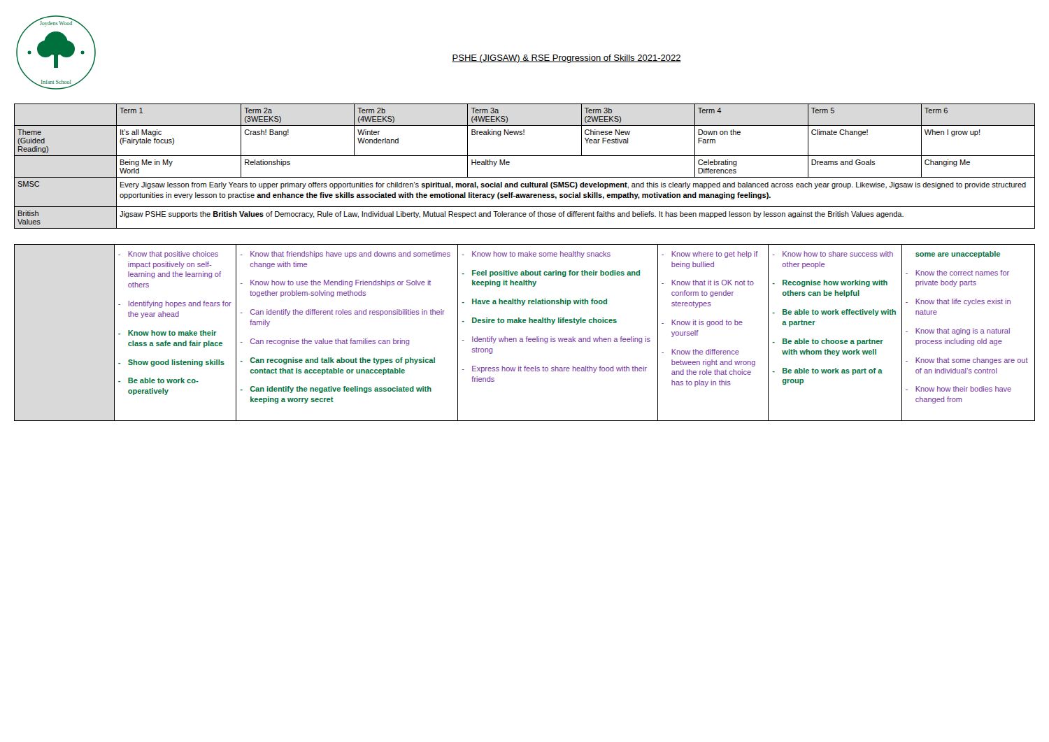Joydens Wood Infant School
PSHE (JIGSAW) & RSE Progression of Skills 2021-2022
| | Term 1 | Term 2a (3WEEKS) | Term 2b (4WEEKS) | Term 3a (4WEEKS) | Term 3b (2WEEKS) | Term 4 | Term 5 | Term 6 |
| Theme (Guided Reading) | It’s all Magic (Fairytale focus) | Crash! Bang! | Winter Wonderland | Breaking News! | Chinese New Year Festival | Down on the Farm | Climate Change! | When I grow up! |
| | Being Me in My World | Relationships | Healthy Me | Celebrating Differences | Dreams and Goals | Changing Me |
| SMSC | Every Jigsaw lesson from Early Years to upper primary offers opportunities for children’s spiritual, moral, social and cultural (SMSC) development , and this is clearly mapped and balanced across each year group. Likewise, Jigsaw is designed to provide structured opportunities in every lesson to practise and enhance the five skills associated with the emotional literacy (self-awareness, social skills, empathy, motivation and managing feelings). |
| British Values | Jigsaw PSHE supports the British Values of Democracy, Rule of Law, Individual Liberty, Mutual Respect and Tolerance of those of different faiths and beliefs. It has been mapped lesson by lesson against the British Values agenda. |
| | Know that positive choices impact positively on self-learning and the learning of others Identifying hopes and fears for the year ahead Know how to make their class a safe and fair place Show good listening skills Be able to work co-operatively | Know that friendships have ups and downs and sometimes change with time Know how to use the Mending Friendships or Solve it together problem-solving methods Can identify the different roles and responsibilities in their family Can recognise the value that families can bring Can recognise and talk about the types of physical contact that is acceptable or unacceptable Can identify the negative feelings associated with keeping a worry secret | Know how to make some healthy snacks Feel positive about caring for their bodies and keeping it healthy Have a healthy relationship with food Desire to make healthy lifestyle choices Identify when a feeling is weak and when a feeling is strong Express how it feels to share healthy food with their friends | Know where to get help if being bullied Know that it is OK not to conform to gender stereotypes Know it is good to be yourself Know the difference between right and wrong and the role that choice has to play in this | Know how to share success with other people Recognise how working with others can be helpful Be able to work effectively with a partner Be able to choose a partner with whom they work well Be able to work as part of a group | some are unacceptable Know the correct names for private body parts Know that life cycles exist in nature Know that aging is a natural process including old age Know that some changes are out of an individual’s control Know how their bodies have changed from |